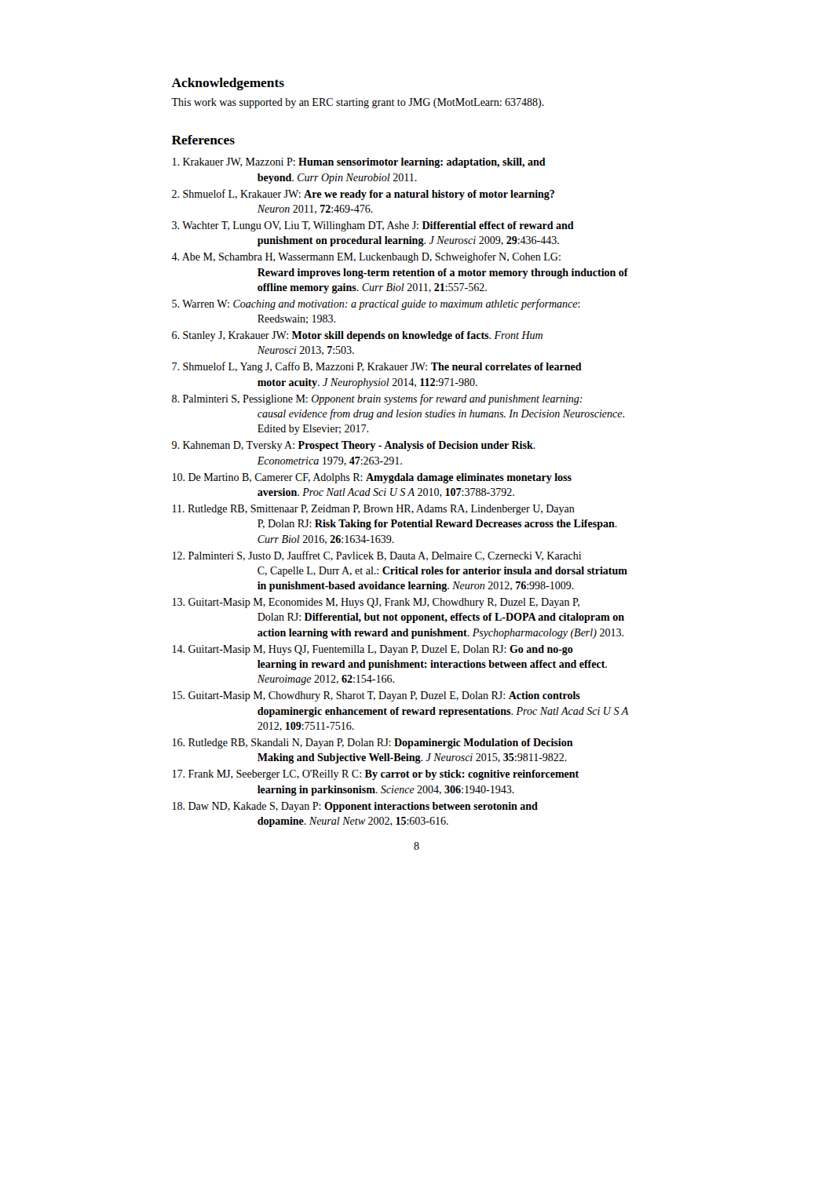Acknowledgements
This work was supported by an ERC starting grant to JMG (MotMotLearn: 637488).
References
1. Krakauer JW, Mazzoni P: Human sensorimotor learning: adaptation, skill, and beyond. Curr Opin Neurobiol 2011.
2. Shmuelof L, Krakauer JW: Are we ready for a natural history of motor learning? Neuron 2011, 72:469-476.
3. Wachter T, Lungu OV, Liu T, Willingham DT, Ashe J: Differential effect of reward and punishment on procedural learning. J Neurosci 2009, 29:436-443.
4. Abe M, Schambra H, Wassermann EM, Luckenbaugh D, Schweighofer N, Cohen LG: Reward improves long-term retention of a motor memory through induction of offline memory gains. Curr Biol 2011, 21:557-562.
5. Warren W: Coaching and motivation: a practical guide to maximum athletic performance: Reedswain; 1983.
6. Stanley J, Krakauer JW: Motor skill depends on knowledge of facts. Front Hum Neurosci 2013, 7:503.
7. Shmuelof L, Yang J, Caffo B, Mazzoni P, Krakauer JW: The neural correlates of learned motor acuity. J Neurophysiol 2014, 112:971-980.
8. Palminteri S, Pessiglione M: Opponent brain systems for reward and punishment learning: causal evidence from drug and lesion studies in humans. In Decision Neuroscience. Edited by Elsevier; 2017.
9. Kahneman D, Tversky A: Prospect Theory - Analysis of Decision under Risk. Econometrica 1979, 47:263-291.
10. De Martino B, Camerer CF, Adolphs R: Amygdala damage eliminates monetary loss aversion. Proc Natl Acad Sci U S A 2010, 107:3788-3792.
11. Rutledge RB, Smittenaar P, Zeidman P, Brown HR, Adams RA, Lindenberger U, Dayan P, Dolan RJ: Risk Taking for Potential Reward Decreases across the Lifespan. Curr Biol 2016, 26:1634-1639.
12. Palminteri S, Justo D, Jauffret C, Pavlicek B, Dauta A, Delmaire C, Czernecki V, Karachi C, Capelle L, Durr A, et al.: Critical roles for anterior insula and dorsal striatum in punishment-based avoidance learning. Neuron 2012, 76:998-1009.
13. Guitart-Masip M, Economides M, Huys QJ, Frank MJ, Chowdhury R, Duzel E, Dayan P, Dolan RJ: Differential, but not opponent, effects of L-DOPA and citalopram on action learning with reward and punishment. Psychopharmacology (Berl) 2013.
14. Guitart-Masip M, Huys QJ, Fuentemilla L, Dayan P, Duzel E, Dolan RJ: Go and no-go learning in reward and punishment: interactions between affect and effect. Neuroimage 2012, 62:154-166.
15. Guitart-Masip M, Chowdhury R, Sharot T, Dayan P, Duzel E, Dolan RJ: Action controls dopaminergic enhancement of reward representations. Proc Natl Acad Sci U S A 2012, 109:7511-7516.
16. Rutledge RB, Skandali N, Dayan P, Dolan RJ: Dopaminergic Modulation of Decision Making and Subjective Well-Being. J Neurosci 2015, 35:9811-9822.
17. Frank MJ, Seeberger LC, O'Reilly R C: By carrot or by stick: cognitive reinforcement learning in parkinsonism. Science 2004, 306:1940-1943.
18. Daw ND, Kakade S, Dayan P: Opponent interactions between serotonin and dopamine. Neural Netw 2002, 15:603-616.
8